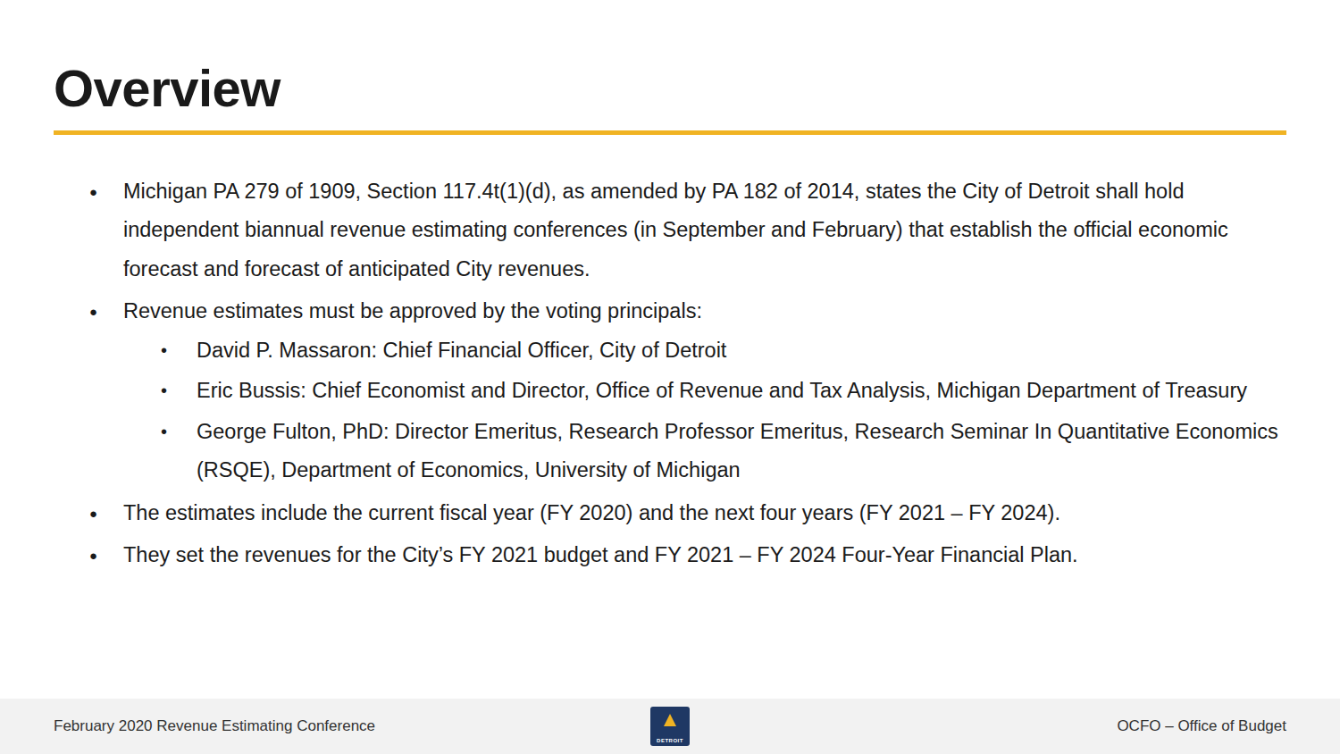Overview
Michigan PA 279 of 1909, Section 117.4t(1)(d), as amended by PA 182 of 2014, states the City of Detroit shall hold independent biannual revenue estimating conferences (in September and February) that establish the official economic forecast and forecast of anticipated City revenues.
Revenue estimates must be approved by the voting principals:
David P. Massaron: Chief Financial Officer, City of Detroit
Eric Bussis: Chief Economist and Director, Office of Revenue and Tax Analysis, Michigan Department of Treasury
George Fulton, PhD: Director Emeritus, Research Professor Emeritus, Research Seminar In Quantitative Economics (RSQE), Department of Economics, University of Michigan
The estimates include the current fiscal year (FY 2020) and the next four years (FY 2021 – FY 2024).
They set the revenues for the City’s FY 2021 budget and FY 2021 – FY 2024 Four-Year Financial Plan.
February 2020 Revenue Estimating Conference
OCFO – Office of Budget